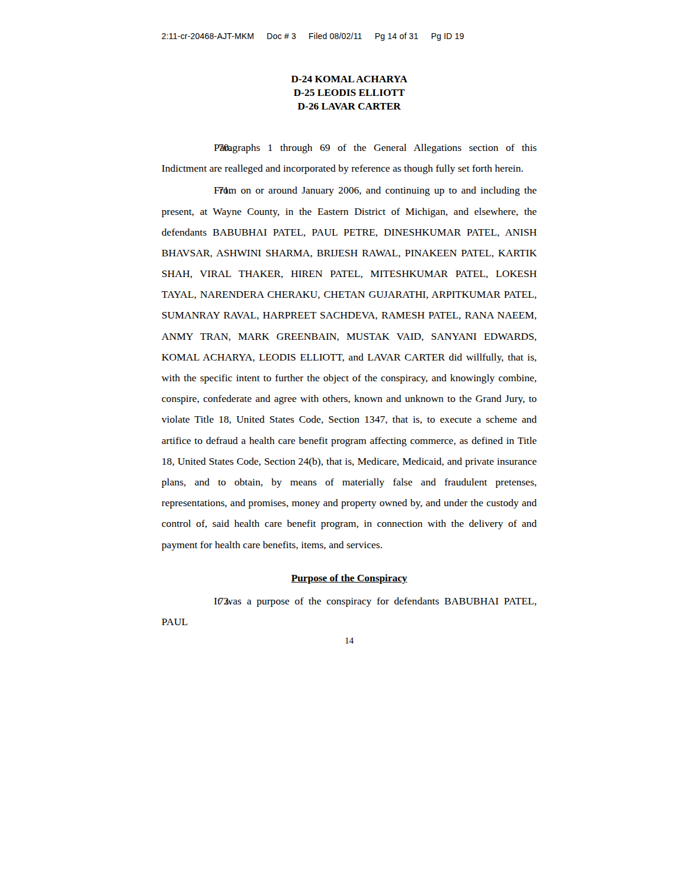2:11-cr-20468-AJT-MKM Doc # 3 Filed 08/02/11 Pg 14 of 31 Pg ID 19
D-24 KOMAL ACHARYA
D-25 LEODIS ELLIOTT
D-26 LAVAR CARTER
70. Paragraphs 1 through 69 of the General Allegations section of this Indictment are realleged and incorporated by reference as though fully set forth herein.
71. From on or around January 2006, and continuing up to and including the present, at Wayne County, in the Eastern District of Michigan, and elsewhere, the defendants BABUBHAI PATEL, PAUL PETRE, DINESHKUMAR PATEL, ANISH BHAVSAR, ASHWINI SHARMA, BRIJESH RAWAL, PINAKEEN PATEL, KARTIK SHAH, VIRAL THAKER, HIREN PATEL, MITESHKUMAR PATEL, LOKESH TAYAL, NARENDERA CHERAKU, CHETAN GUJARATHI, ARPITKUMAR PATEL, SUMANRAY RAVAL, HARPREET SACHDEVA, RAMESH PATEL, RANA NAEEM, ANMY TRAN, MARK GREENBAIN, MUSTAK VAID, SANYANI EDWARDS, KOMAL ACHARYA, LEODIS ELLIOTT, and LAVAR CARTER did willfully, that is, with the specific intent to further the object of the conspiracy, and knowingly combine, conspire, confederate and agree with others, known and unknown to the Grand Jury, to violate Title 18, United States Code, Section 1347, that is, to execute a scheme and artifice to defraud a health care benefit program affecting commerce, as defined in Title 18, United States Code, Section 24(b), that is, Medicare, Medicaid, and private insurance plans, and to obtain, by means of materially false and fraudulent pretenses, representations, and promises, money and property owned by, and under the custody and control of, said health care benefit program, in connection with the delivery of and payment for health care benefits, items, and services.
Purpose of the Conspiracy
72. It was a purpose of the conspiracy for defendants BABUBHAI PATEL, PAUL
14